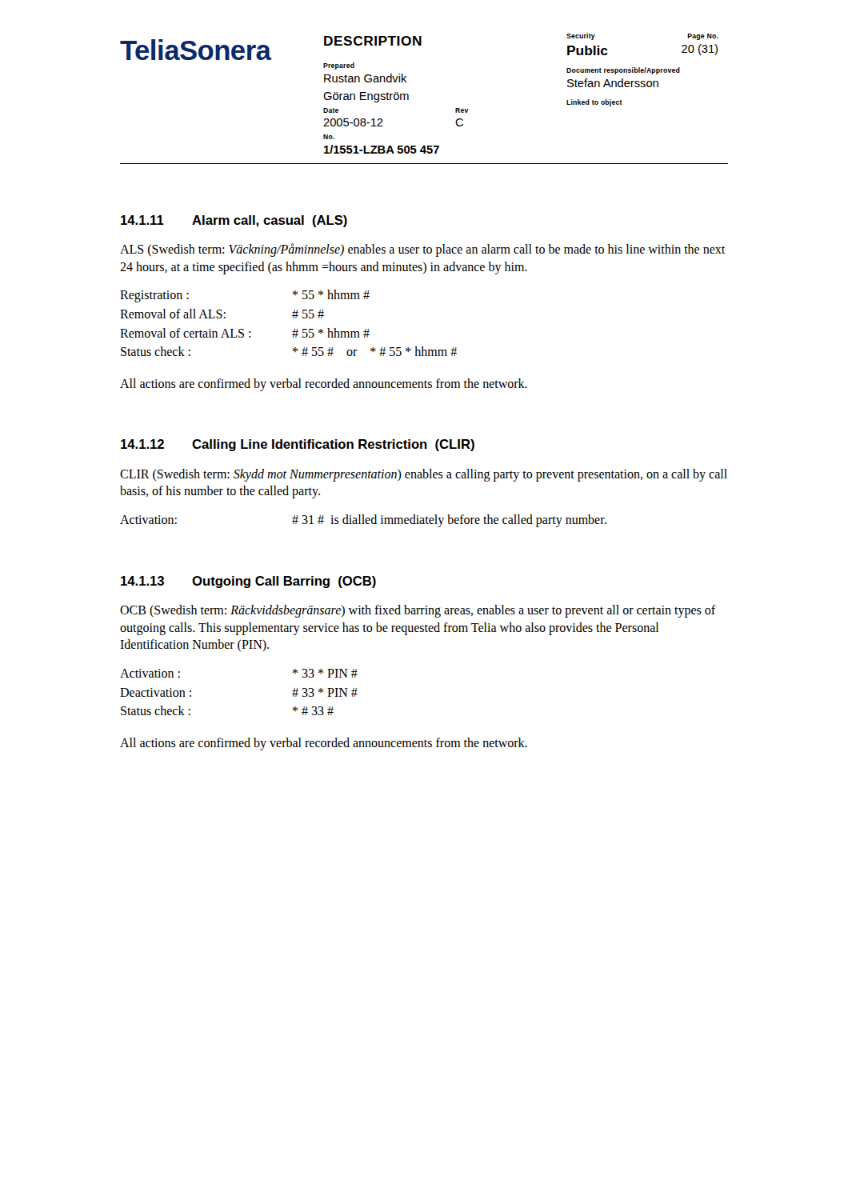TeliaSonera
DESCRIPTION
Prepared
Rustan Gandvik
Göran Engström
Date
2005-08-12
Rev
C
No.
1/1551-LZBA 505 457
Security Page No.
Public 20 (31)
Document responsible/Approved
Stefan Andersson
Linked to object
14.1.11 Alarm call, casual (ALS)
ALS (Swedish term: Väckning/Påminnelse) enables a user to place an alarm call to be made to his line within the next 24 hours, at a time specified (as hhmm =hours and minutes) in advance by him.
Registration :* 55 * hhmm #
Removal of all ALS:# 55 #
Removal of certain ALS :# 55 * hhmm #
Status check :* # 55 # or * # 55 * hhmm #
All actions are confirmed by verbal recorded announcements from the network.
14.1.12 Calling Line Identification Restriction (CLIR)
CLIR (Swedish term: Skydd mot Nummerpresentation) enables a calling party to prevent presentation, on a call by call basis, of his number to the called party.
Activation:# 31 # is dialled immediately before the called party number.
14.1.13 Outgoing Call Barring (OCB)
OCB (Swedish term: Räckviddsbegränsare) with fixed barring areas, enables a user to prevent all or certain types of outgoing calls. This supplementary service has to be requested from Telia who also provides the Personal Identification Number (PIN).
Activation :* 33 * PIN #
Deactivation :# 33 * PIN #
Status check :* # 33 #
All actions are confirmed by verbal recorded announcements from the network.